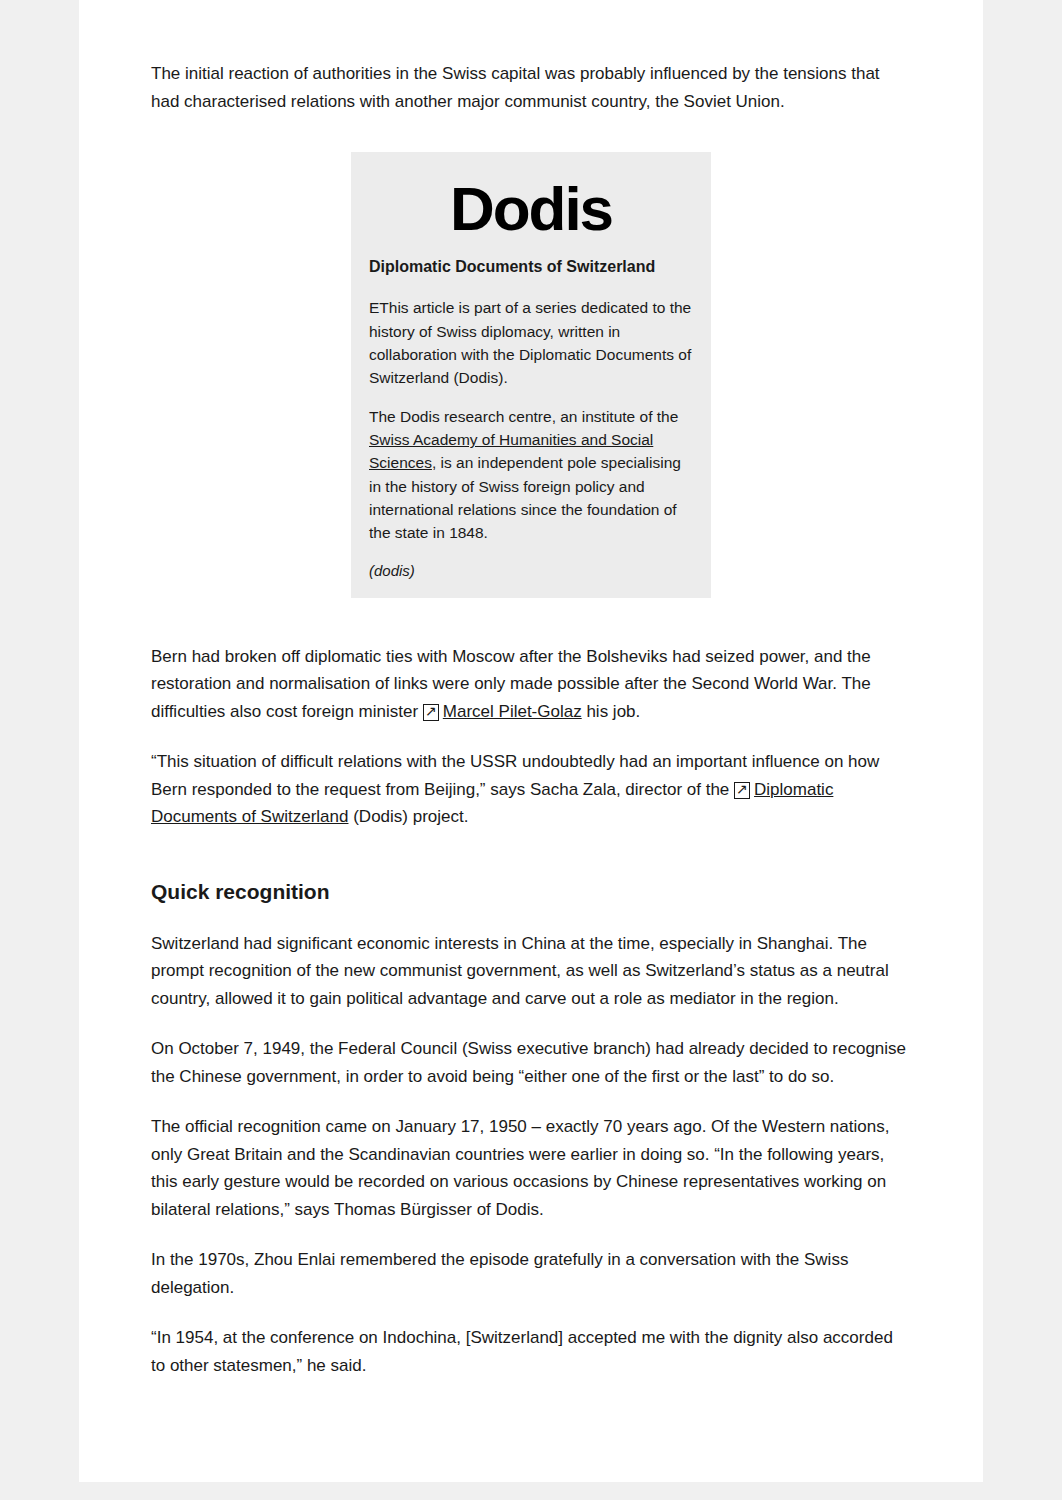The initial reaction of authorities in the Swiss capital was probably influenced by the tensions that had characterised relations with another major communist country, the Soviet Union.
Dodis
Diplomatic Documents of Switzerland
EThis article is part of a series dedicated to the history of Swiss diplomacy, written in collaboration with the Diplomatic Documents of Switzerland (Dodis).
The Dodis research centre, an institute of the Swiss Academy of Humanities and Social Sciences, is an independent pole specialising in the history of Swiss foreign policy and international relations since the foundation of the state in 1848.
(dodis)
Bern had broken off diplomatic ties with Moscow after the Bolsheviks had seized power, and the restoration and normalisation of links were only made possible after the Second World War. The difficulties also cost foreign minister Marcel Pilet-Golaz his job.
“This situation of difficult relations with the USSR undoubtedly had an important influence on how Bern responded to the request from Beijing,” says Sacha Zala, director of the Diplomatic Documents of Switzerland (Dodis) project.
Quick recognition
Switzerland had significant economic interests in China at the time, especially in Shanghai. The prompt recognition of the new communist government, as well as Switzerland’s status as a neutral country, allowed it to gain political advantage and carve out a role as mediator in the region.
On October 7, 1949, the Federal Council (Swiss executive branch) had already decided to recognise the Chinese government, in order to avoid being “either one of the first or the last” to do so.
The official recognition came on January 17, 1950 – exactly 70 years ago. Of the Western nations, only Great Britain and the Scandinavian countries were earlier in doing so. “In the following years, this early gesture would be recorded on various occasions by Chinese representatives working on bilateral relations,” says Thomas Bürgisser of Dodis.
In the 1970s, Zhou Enlai remembered the episode gratefully in a conversation with the Swiss delegation.
“In 1954, at the conference on Indochina, [Switzerland] accepted me with the dignity also accorded to other statesmen,” he said.